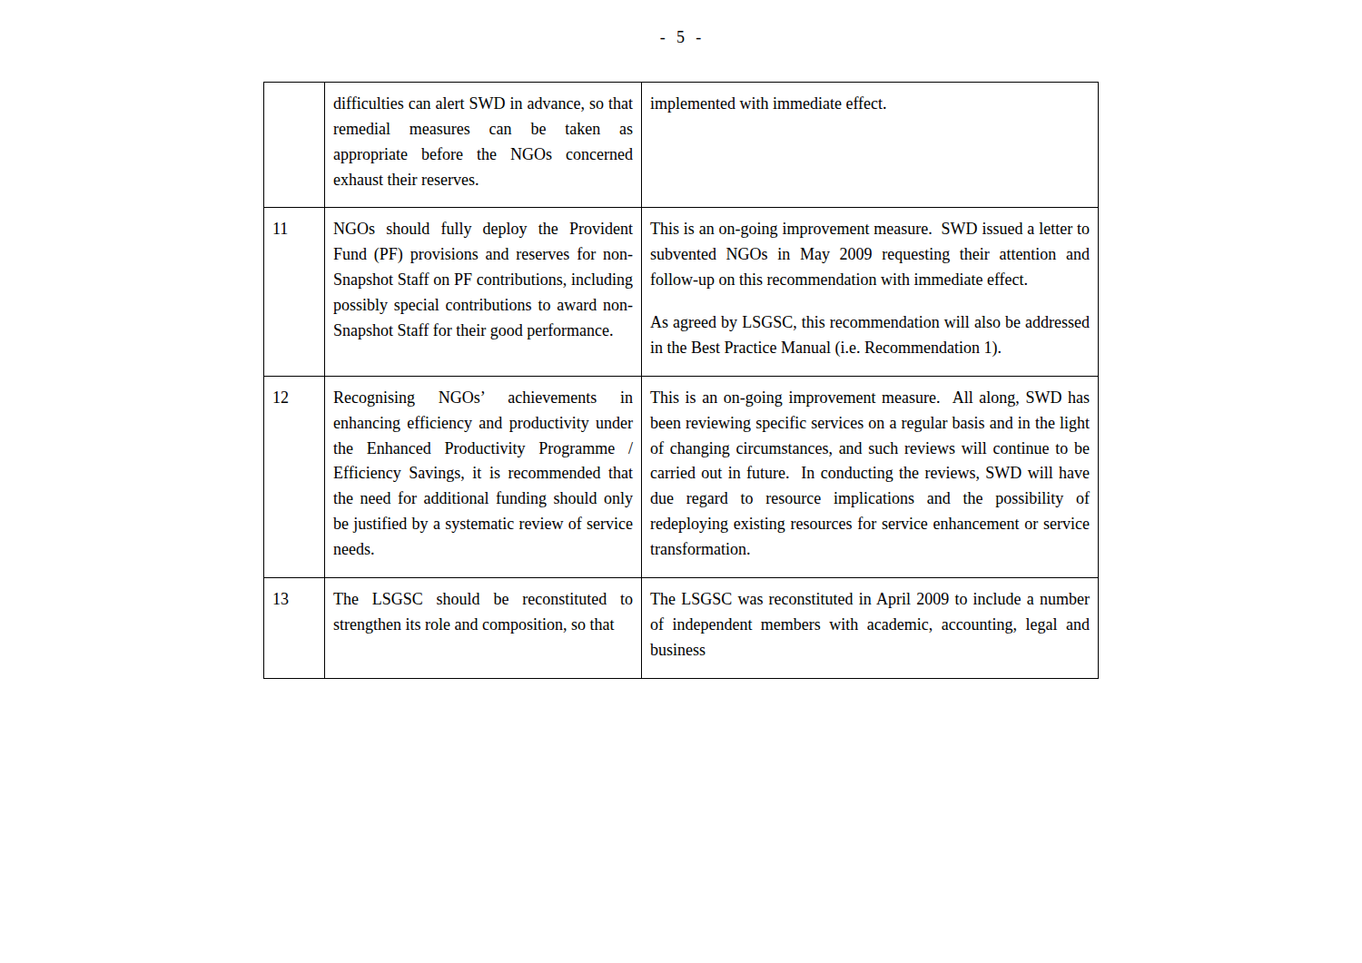- 5 -
| | difficulties can alert SWD in advance, so that remedial measures can be taken as appropriate before the NGOs concerned exhaust their reserves. | implemented with immediate effect. |
| 11 | NGOs should fully deploy the Provident Fund (PF) provisions and reserves for non-Snapshot Staff on PF contributions, including possibly special contributions to award non-Snapshot Staff for their good performance. | This is an on-going improvement measure. SWD issued a letter to subvented NGOs in May 2009 requesting their attention and follow-up on this recommendation with immediate effect. As agreed by LSGSC, this recommendation will also be addressed in the Best Practice Manual (i.e. Recommendation 1). |
| 12 | Recognising NGOs’ achievements in enhancing efficiency and productivity under the Enhanced Productivity Programme / Efficiency Savings, it is recommended that the need for additional funding should only be justified by a systematic review of service needs. | This is an on-going improvement measure. All along, SWD has been reviewing specific services on a regular basis and in the light of changing circumstances, and such reviews will continue to be carried out in future. In conducting the reviews, SWD will have due regard to resource implications and the possibility of redeploying existing resources for service enhancement or service transformation. |
| 13 | The LSGSC should be reconstituted to strengthen its role and composition, so that | The LSGSC was reconstituted in April 2009 to include a number of independent members with academic, accounting, legal and business |